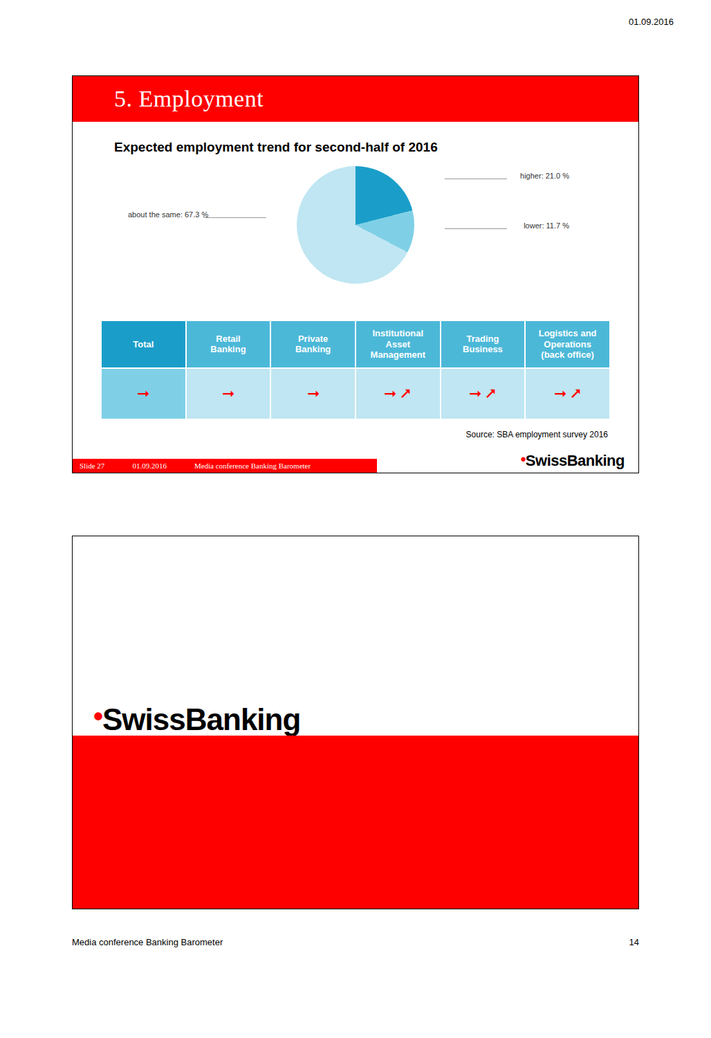01.09.2016
5. Employment
Expected employment trend for second-half of 2016
higher: 21.0 %
lower: 11.7 %
about the same: 67.3 %
| Total | Retail Banking | Private Banking | Institutional Asset Management | Trading Business | Logistics and Operations (back office) |
| --- | --- | --- | --- | --- | --- |
| ➞ | ➞ | ➞ | ➞ ➞ | ➞ ➞ | ➞ ➞ |
Source: SBA employment survey 2016
Slide 27 01.09.2016 Media conference Banking Barometer
•SwissBanking
•SwissBanking
Media conference Banking Barometer 14